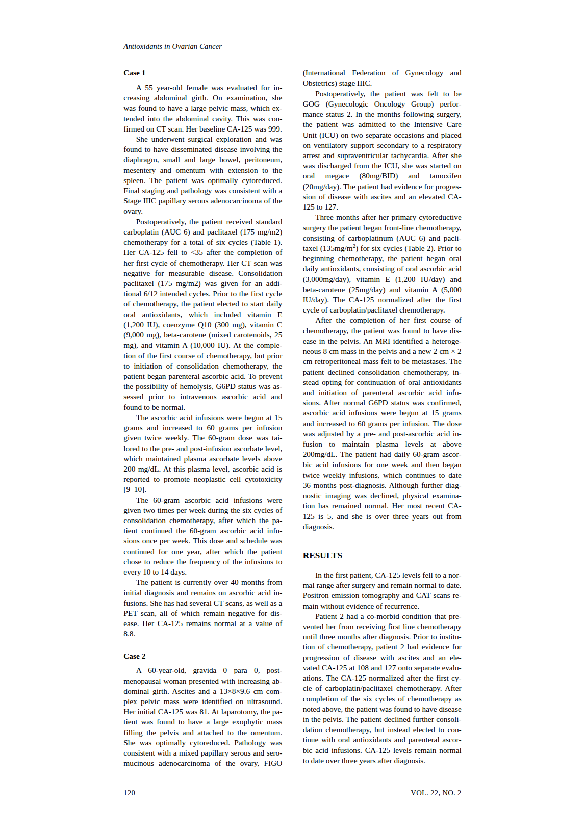Antioxidants in Ovarian Cancer
Case 1
A 55 year-old female was evaluated for increasing abdominal girth. On examination, she was found to have a large pelvic mass, which extended into the abdominal cavity. This was confirmed on CT scan. Her baseline CA-125 was 999.
She underwent surgical exploration and was found to have disseminated disease involving the diaphragm, small and large bowel, peritoneum, mesentery and omentum with extension to the spleen. The patient was optimally cytoreduced. Final staging and pathology was consistent with a Stage IIIC papillary serous adenocarcinoma of the ovary.
Postoperatively, the patient received standard carboplatin (AUC 6) and paclitaxel (175 mg/m2) chemotherapy for a total of six cycles (Table 1). Her CA-125 fell to <35 after the completion of her first cycle of chemotherapy. Her CT scan was negative for measurable disease. Consolidation paclitaxel (175 mg/m2) was given for an additional 6/12 intended cycles. Prior to the first cycle of chemotherapy, the patient elected to start daily oral antioxidants, which included vitamin E (1,200 IU), coenzyme Q10 (300 mg), vitamin C (9,000 mg), beta-carotene (mixed carotenoids, 25 mg), and vitamin A (10,000 IU). At the completion of the first course of chemotherapy, but prior to initiation of consolidation chemotherapy, the patient began parenteral ascorbic acid. To prevent the possibility of hemolysis, G6PD status was assessed prior to intravenous ascorbic acid and found to be normal.
The ascorbic acid infusions were begun at 15 grams and increased to 60 grams per infusion given twice weekly. The 60-gram dose was tailored to the pre- and post-infusion ascorbate level, which maintained plasma ascorbate levels above 200 mg/dL. At this plasma level, ascorbic acid is reported to promote neoplastic cell cytotoxicity [9–10].
The 60-gram ascorbic acid infusions were given two times per week during the six cycles of consolidation chemotherapy, after which the patient continued the 60-gram ascorbic acid infusions once per week. This dose and schedule was continued for one year, after which the patient chose to reduce the frequency of the infusions to every 10 to 14 days.
The patient is currently over 40 months from initial diagnosis and remains on ascorbic acid infusions. She has had several CT scans, as well as a PET scan, all of which remain negative for disease. Her CA-125 remains normal at a value of 8.8.
Case 2
A 60-year-old, gravida 0 para 0, post-menopausal woman presented with increasing abdominal girth. Ascites and a 13×8×9.6 cm complex pelvic mass were identified on ultrasound. Her initial CA-125 was 81. At laparotomy, the patient was found to have a large exophytic mass filling the pelvis and attached to the omentum. She was optimally cytoreduced. Pathology was consistent with a mixed papillary serous and seromucinous adenocarcinoma of the ovary, FIGO (International Federation of Gynecology and Obstetrics) stage IIIC.
Postoperatively, the patient was felt to be GOG (Gynecologic Oncology Group) performance status 2. In the months following surgery, the patient was admitted to the Intensive Care Unit (ICU) on two separate occasions and placed on ventilatory support secondary to a respiratory arrest and supraventricular tachycardia. After she was discharged from the ICU, she was started on oral megace (80mg/BID) and tamoxifen (20mg/day). The patient had evidence for progression of disease with ascites and an elevated CA-125 to 127.
Three months after her primary cytoreductive surgery the patient began front-line chemotherapy, consisting of carboplatinum (AUC 6) and paclitaxel (135mg/m2) for six cycles (Table 2). Prior to beginning chemotherapy, the patient began oral daily antioxidants, consisting of oral ascorbic acid (3,000mg/day), vitamin E (1,200 IU/day) and beta-carotene (25mg/day) and vitamin A (5,000 IU/day). The CA-125 normalized after the first cycle of carboplatin/paclitaxel chemotherapy.
After the completion of her first course of chemotherapy, the patient was found to have disease in the pelvis. An MRI identified a heterogeneous 8 cm mass in the pelvis and a new 2 cm × 2 cm retroperitoneal mass felt to be metastases. The patient declined consolidation chemotherapy, instead opting for continuation of oral antioxidants and initiation of parenteral ascorbic acid infusions. After normal G6PD status was confirmed, ascorbic acid infusions were begun at 15 grams and increased to 60 grams per infusion. The dose was adjusted by a pre- and post-ascorbic acid infusion to maintain plasma levels at above 200mg/dL. The patient had daily 60-gram ascorbic acid infusions for one week and then began twice weekly infusions, which continues to date 36 months post-diagnosis. Although further diagnostic imaging was declined, physical examination has remained normal. Her most recent CA-125 is 5, and she is over three years out from diagnosis.
RESULTS
In the first patient, CA-125 levels fell to a normal range after surgery and remain normal to date. Positron emission tomography and CAT scans remain without evidence of recurrence.
Patient 2 had a co-morbid condition that prevented her from receiving first line chemotherapy until three months after diagnosis. Prior to institution of chemotherapy, patient 2 had evidence for progression of disease with ascites and an elevated CA-125 at 108 and 127 onto separate evaluations. The CA-125 normalized after the first cycle of carboplatin/paclitaxel chemotherapy. After completion of the six cycles of chemotherapy as noted above, the patient was found to have disease in the pelvis. The patient declined further consolidation chemotherapy, but instead elected to continue with oral antioxidants and parenteral ascorbic acid infusions. CA-125 levels remain normal to date over three years after diagnosis.
120 VOL. 22, NO. 2